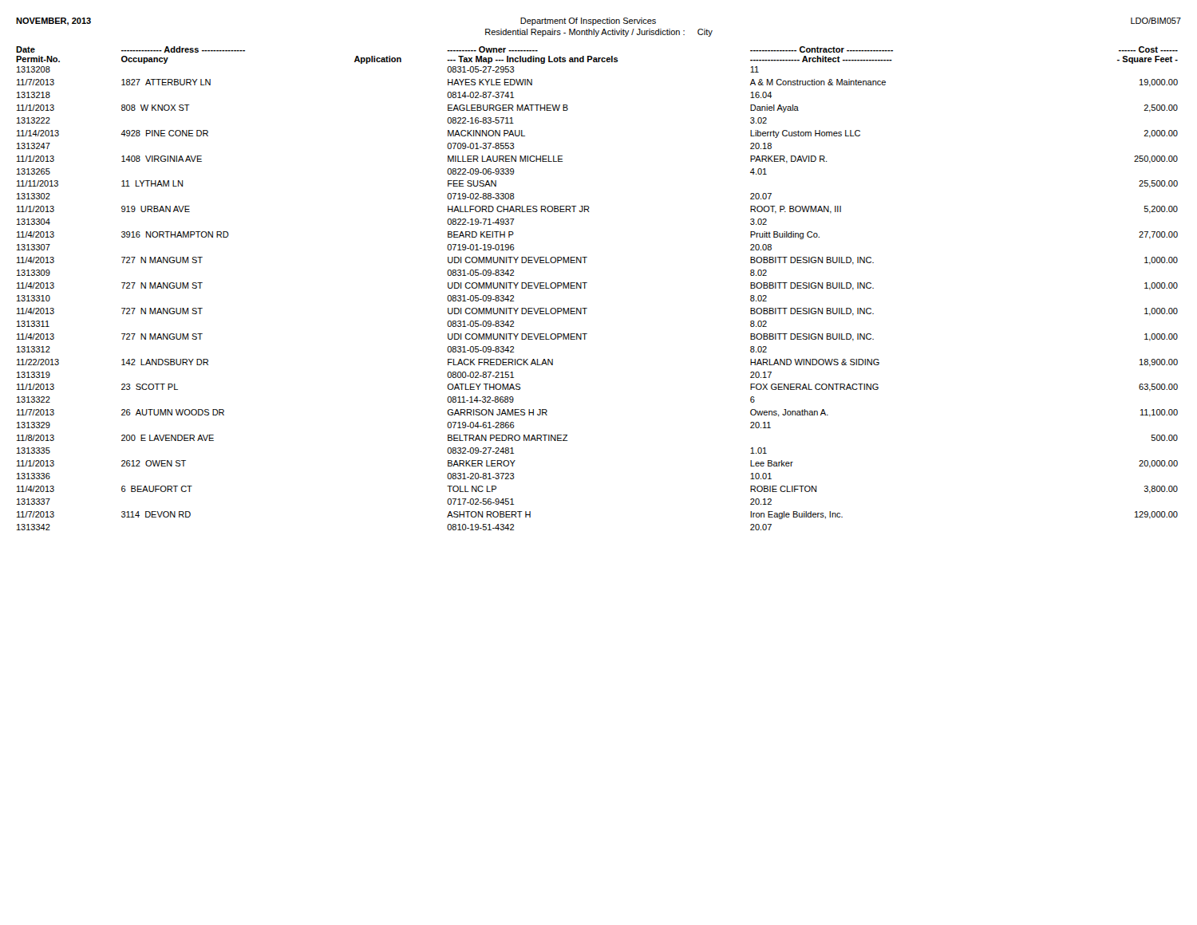NOVEMBER, 2013
Department Of Inspection Services
LDO/BIM057
Residential Repairs - Monthly Activity / Jurisdiction : City
| Date | -------------- Address --------------- | | ---------- Owner ---------- | ---------------- Contractor ---------------- | ------ Cost ------ |
| --- | --- | --- | --- | --- | --- |
| Permit-No. | Occupancy | Application | --- Tax Map --- Including Lots and Parcels | ----------------- Architect ----------------- | - Square Feet - |
| 1313208 | | | 0831-05-27-2953 | 11 | |
| 11/7/2013 | 1827 ATTERBURY LN | | HAYES KYLE EDWIN | A & M Construction & Maintenance | 19,000.00 |
| 1313218 | | | 0814-02-87-3741 | 16.04 | |
| 11/1/2013 | 808 W KNOX ST | | EAGLEBURGER MATTHEW B | Daniel Ayala | 2,500.00 |
| 1313222 | | | 0822-16-83-5711 | 3.02 | |
| 11/14/2013 | 4928 PINE CONE DR | | MACKINNON PAUL | Liberrty Custom Homes LLC | 2,000.00 |
| 1313247 | | | 0709-01-37-8553 | 20.18 | |
| 11/1/2013 | 1408 VIRGINIA AVE | | MILLER LAUREN MICHELLE | PARKER, DAVID R. | 250,000.00 |
| 1313265 | | | 0822-09-06-9339 | 4.01 | |
| 11/11/2013 | 11 LYTHAM LN | | FEE SUSAN | | 25,500.00 |
| 1313302 | | | 0719-02-88-3308 | 20.07 | |
| 11/1/2013 | 919 URBAN AVE | | HALLFORD CHARLES ROBERT JR | ROOT, P. BOWMAN, III | 5,200.00 |
| 1313304 | | | 0822-19-71-4937 | 3.02 | |
| 11/4/2013 | 3916 NORTHAMPTON RD | | BEARD KEITH P | Pruitt Building Co. | 27,700.00 |
| 1313307 | | | 0719-01-19-0196 | 20.08 | |
| 11/4/2013 | 727 N MANGUM ST | | UDI COMMUNITY DEVELOPMENT | BOBBITT DESIGN BUILD, INC. | 1,000.00 |
| 1313309 | | | 0831-05-09-8342 | 8.02 | |
| 11/4/2013 | 727 N MANGUM ST | | UDI COMMUNITY DEVELOPMENT | BOBBITT DESIGN BUILD, INC. | 1,000.00 |
| 1313310 | | | 0831-05-09-8342 | 8.02 | |
| 11/4/2013 | 727 N MANGUM ST | | UDI COMMUNITY DEVELOPMENT | BOBBITT DESIGN BUILD, INC. | 1,000.00 |
| 1313311 | | | 0831-05-09-8342 | 8.02 | |
| 11/4/2013 | 727 N MANGUM ST | | UDI COMMUNITY DEVELOPMENT | BOBBITT DESIGN BUILD, INC. | 1,000.00 |
| 1313312 | | | 0831-05-09-8342 | 8.02 | |
| 11/22/2013 | 142 LANDSBURY DR | | FLACK FREDERICK ALAN | HARLAND WINDOWS & SIDING | 18,900.00 |
| 1313319 | | | 0800-02-87-2151 | 20.17 | |
| 11/1/2013 | 23 SCOTT PL | | OATLEY THOMAS | FOX GENERAL CONTRACTING | 63,500.00 |
| 1313322 | | | 0811-14-32-8689 | 6 | |
| 11/7/2013 | 26 AUTUMN WOODS DR | | GARRISON JAMES H JR | Owens, Jonathan A. | 11,100.00 |
| 1313329 | | | 0719-04-61-2866 | 20.11 | |
| 11/8/2013 | 200 E LAVENDER AVE | | BELTRAN PEDRO MARTINEZ | | 500.00 |
| 1313335 | | | 0832-09-27-2481 | 1.01 | |
| 11/1/2013 | 2612 OWEN ST | | BARKER LEROY | Lee Barker | 20,000.00 |
| 1313336 | | | 0831-20-81-3723 | 10.01 | |
| 11/4/2013 | 6 BEAUFORT CT | | TOLL NC LP | ROBIE CLIFTON | 3,800.00 |
| 1313337 | | | 0717-02-56-9451 | 20.12 | |
| 11/7/2013 | 3114 DEVON RD | | ASHTON ROBERT H | Iron Eagle Builders, Inc. | 129,000.00 |
| 1313342 | | | 0810-19-51-4342 | 20.07 | |